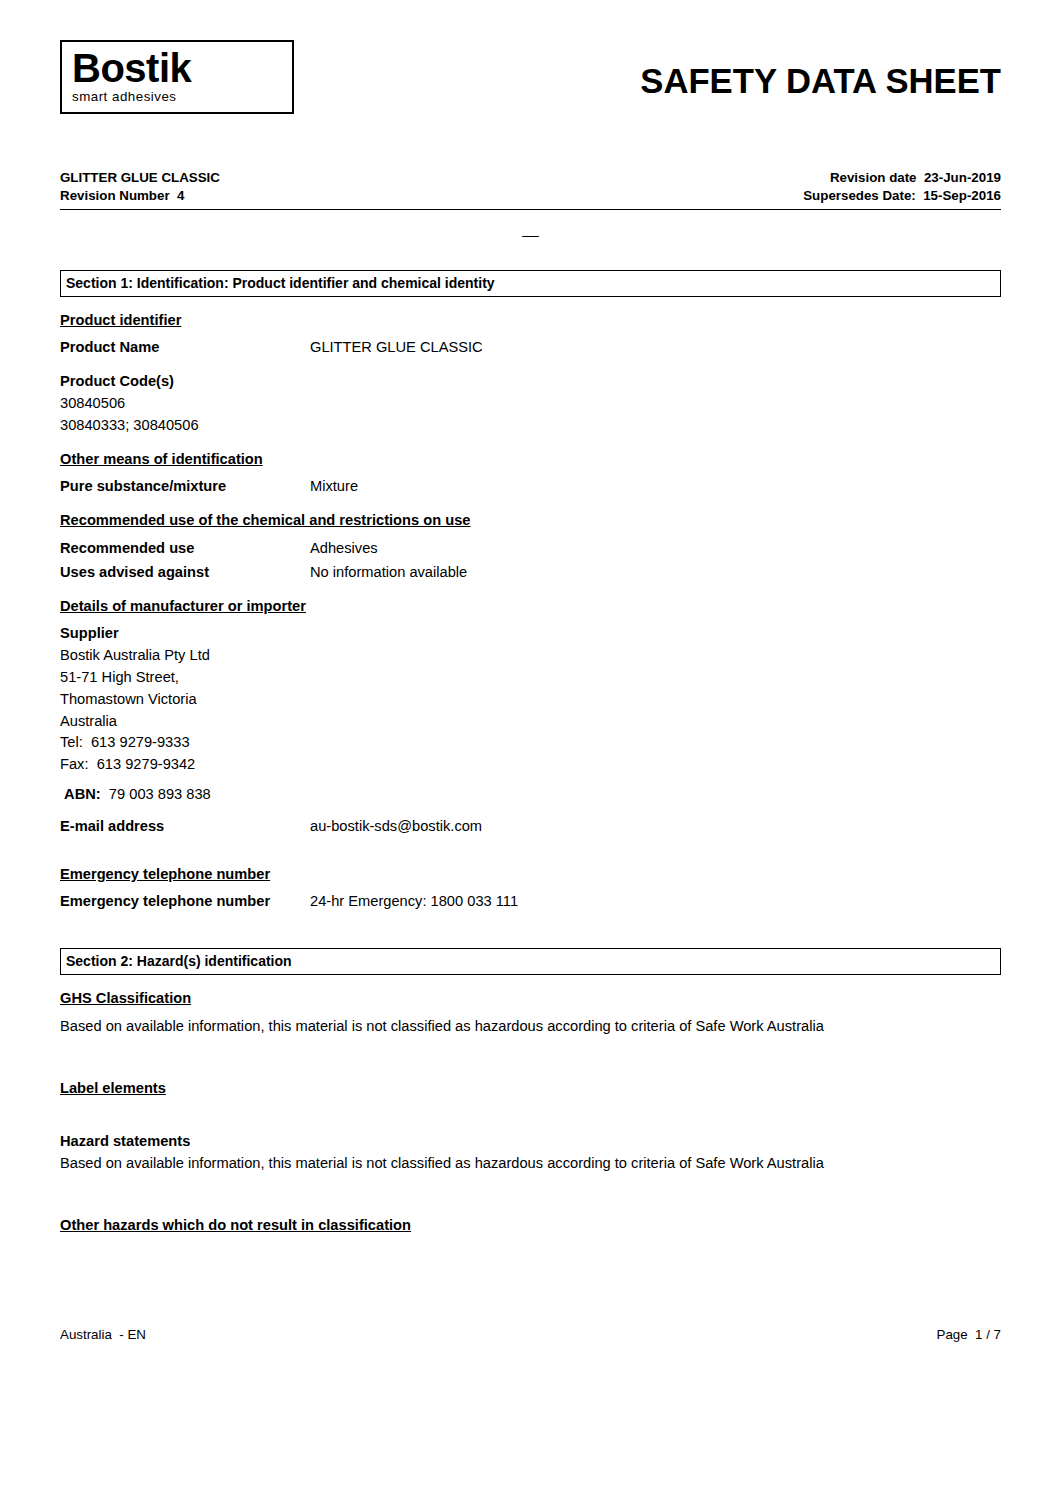Bostik
smart adhesives
SAFETY DATA SHEET
GLITTER GLUE CLASSIC
Revision Number 4
Revision date 23-Jun-2019
Supersedes Date: 15-Sep-2016
__
Section 1: Identification: Product identifier and chemical identity
Product identifier
Product Name
GLITTER GLUE CLASSIC
Product Code(s)
30840506
30840333; 30840506
Other means of identification
Pure substance/mixture
Mixture
Recommended use of the chemical and restrictions on use
Recommended use
Adhesives
Uses advised against
No information available
Details of manufacturer or importer
Supplier
Bostik Australia Pty Ltd
51-71 High Street,
Thomastown Victoria
Australia
Tel: 613 9279-9333
Fax: 613 9279-9342
ABN: 79 003 893 838
E-mail address
au-bostik-sds@bostik.com
Emergency telephone number
Emergency telephone number
24-hr Emergency: 1800 033 111
Section 2: Hazard(s) identification
GHS Classification
Based on available information, this material is not classified as hazardous according to criteria of Safe Work Australia
Label elements
Hazard statements
Based on available information, this material is not classified as hazardous according to criteria of Safe Work Australia
Other hazards which do not result in classification
Australia - EN
Page 1 / 7